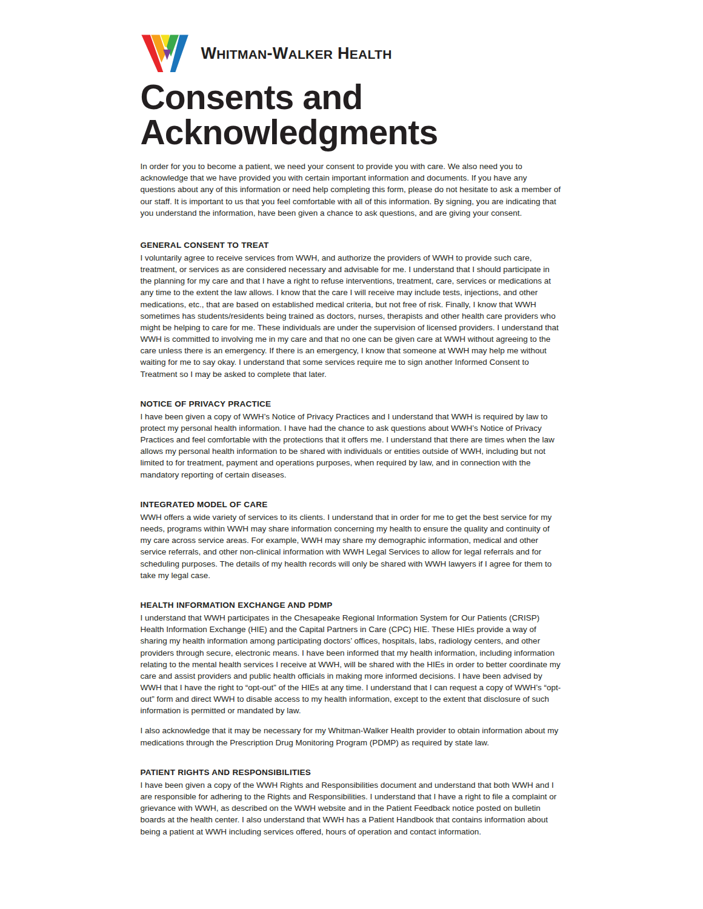WHITMAN-WALKER HEALTH
Consents and Acknowledgments
In order for you to become a patient, we need your consent to provide you with care. We also need you to acknowledge that we have provided you with certain important information and documents. If you have any questions about any of this information or need help completing this form, please do not hesitate to ask a member of our staff. It is important to us that you feel comfortable with all of this information. By signing, you are indicating that you understand the information, have been given a chance to ask questions, and are giving your consent.
General Consent to Treat
I voluntarily agree to receive services from WWH, and authorize the providers of WWH to provide such care, treatment, or services as are considered necessary and advisable for me. I understand that I should participate in the planning for my care and that I have a right to refuse interventions, treatment, care, services or medications at any time to the extent the law allows. I know that the care I will receive may include tests, injections, and other medications, etc., that are based on established medical criteria, but not free of risk. Finally, I know that WWH sometimes has students/residents being trained as doctors, nurses, therapists and other health care providers who might be helping to care for me. These individuals are under the supervision of licensed providers. I understand that WWH is committed to involving me in my care and that no one can be given care at WWH without agreeing to the care unless there is an emergency. If there is an emergency, I know that someone at WWH may help me without waiting for me to say okay. I understand that some services require me to sign another Informed Consent to Treatment so I may be asked to complete that later.
Notice of Privacy Practice
I have been given a copy of WWH’s Notice of Privacy Practices and I understand that WWH is required by law to protect my personal health information. I have had the chance to ask questions about WWH’s Notice of Privacy Practices and feel comfortable with the protections that it offers me. I understand that there are times when the law allows my personal health information to be shared with individuals or entities outside of WWH, including but not limited to for treatment, payment and operations purposes, when required by law, and in connection with the mandatory reporting of certain diseases.
Integrated Model of Care
WWH offers a wide variety of services to its clients. I understand that in order for me to get the best service for my needs, programs within WWH may share information concerning my health to ensure the quality and continuity of my care across service areas. For example, WWH may share my demographic information, medical and other service referrals, and other non-clinical information with WWH Legal Services to allow for legal referrals and for scheduling purposes. The details of my health records will only be shared with WWH lawyers if I agree for them to take my legal case.
Health Information Exchange and PDMP
I understand that WWH participates in the Chesapeake Regional Information System for Our Patients (CRISP) Health Information Exchange (HIE) and the Capital Partners in Care (CPC) HIE. These HIEs provide a way of sharing my health information among participating doctors’ offices, hospitals, labs, radiology centers, and other providers through secure, electronic means. I have been informed that my health information, including information relating to the mental health services I receive at WWH, will be shared with the HIEs in order to better coordinate my care and assist providers and public health officials in making more informed decisions. I have been advised by WWH that I have the right to “opt-out” of the HIEs at any time. I understand that I can request a copy of WWH’s “opt-out” form and direct WWH to disable access to my health information, except to the extent that disclosure of such information is permitted or mandated by law.
I also acknowledge that it may be necessary for my Whitman-Walker Health provider to obtain information about my medications through the Prescription Drug Monitoring Program (PDMP) as required by state law.
Patient Rights and Responsibilities
I have been given a copy of the WWH Rights and Responsibilities document and understand that both WWH and I are responsible for adhering to the Rights and Responsibilities. I understand that I have a right to file a complaint or grievance with WWH, as described on the WWH website and in the Patient Feedback notice posted on bulletin boards at the health center. I also understand that WWH has a Patient Handbook that contains information about being a patient at WWH including services offered, hours of operation and contact information.